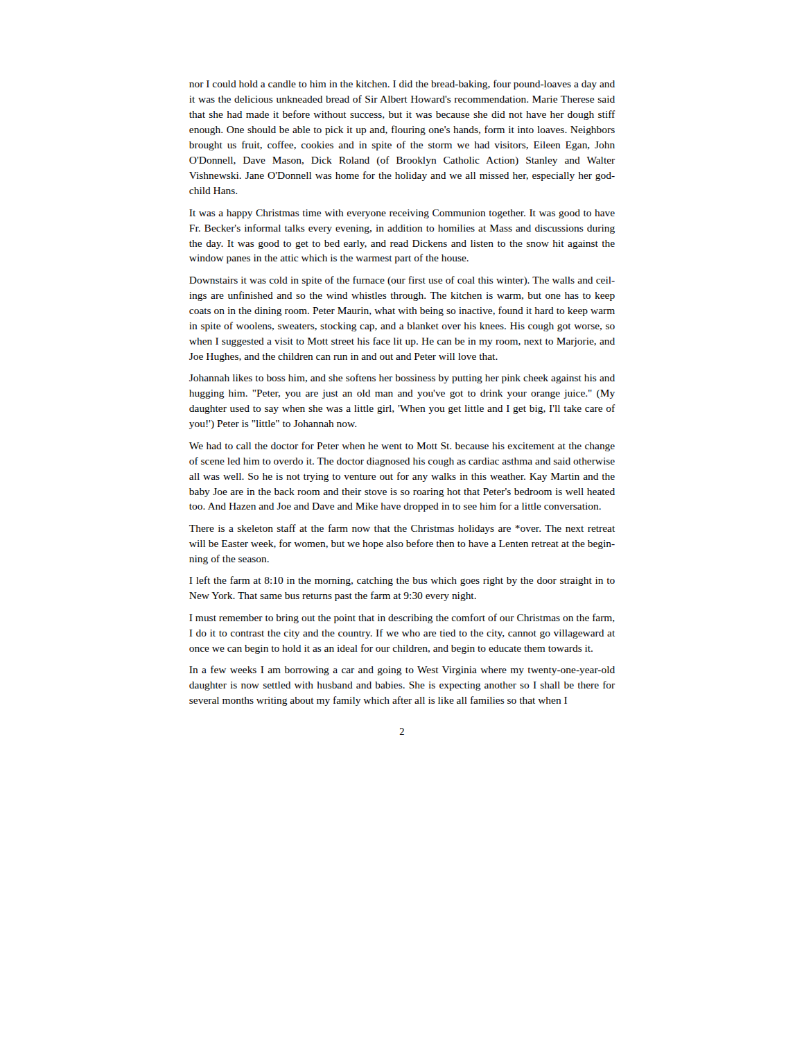nor I could hold a candle to him in the kitchen. I did the bread-baking, four pound-loaves a day and it was the delicious unkneaded bread of Sir Albert Howard's recommendation. Marie Therese said that she had made it before without success, but it was because she did not have her dough stiff enough. One should be able to pick it up and, flouring one's hands, form it into loaves. Neighbors brought us fruit, coffee, cookies and in spite of the storm we had visitors, Eileen Egan, John O'Donnell, Dave Mason, Dick Roland (of Brooklyn Catholic Action) Stanley and Walter Vishnewski. Jane O'Donnell was home for the holiday and we all missed her, especially her godchild Hans.
It was a happy Christmas time with everyone receiving Communion together. It was good to have Fr. Becker's informal talks every evening, in addition to homilies at Mass and discussions during the day. It was good to get to bed early, and read Dickens and listen to the snow hit against the window panes in the attic which is the warmest part of the house.
Downstairs it was cold in spite of the furnace (our first use of coal this winter). The walls and ceilings are unfinished and so the wind whistles through. The kitchen is warm, but one has to keep coats on in the dining room. Peter Maurin, what with being so inactive, found it hard to keep warm in spite of woolens, sweaters, stocking cap, and a blanket over his knees. His cough got worse, so when I suggested a visit to Mott street his face lit up. He can be in my room, next to Marjorie, and Joe Hughes, and the children can run in and out and Peter will love that.
Johannah likes to boss him, and she softens her bossiness by putting her pink cheek against his and hugging him. "Peter, you are just an old man and you've got to drink your orange juice." (My daughter used to say when she was a little girl, 'When you get little and I get big, I'll take care of you!') Peter is "little" to Johannah now.
We had to call the doctor for Peter when he went to Mott St. because his excitement at the change of scene led him to overdo it. The doctor diagnosed his cough as cardiac asthma and said otherwise all was well. So he is not trying to venture out for any walks in this weather. Kay Martin and the baby Joe are in the back room and their stove is so roaring hot that Peter's bedroom is well heated too. And Hazen and Joe and Dave and Mike have dropped in to see him for a little conversation.
There is a skeleton staff at the farm now that the Christmas holidays are *over. The next retreat will be Easter week, for women, but we hope also before then to have a Lenten retreat at the beginning of the season.
I left the farm at 8:10 in the morning, catching the bus which goes right by the door straight in to New York. That same bus returns past the farm at 9:30 every night.
I must remember to bring out the point that in describing the comfort of our Christmas on the farm, I do it to contrast the city and the country. If we who are tied to the city, cannot go villageward at once we can begin to hold it as an ideal for our children, and begin to educate them towards it.
In a few weeks I am borrowing a car and going to West Virginia where my twenty-one-year-old daughter is now settled with husband and babies. She is expecting another so I shall be there for several months writing about my family which after all is like all families so that when I
2